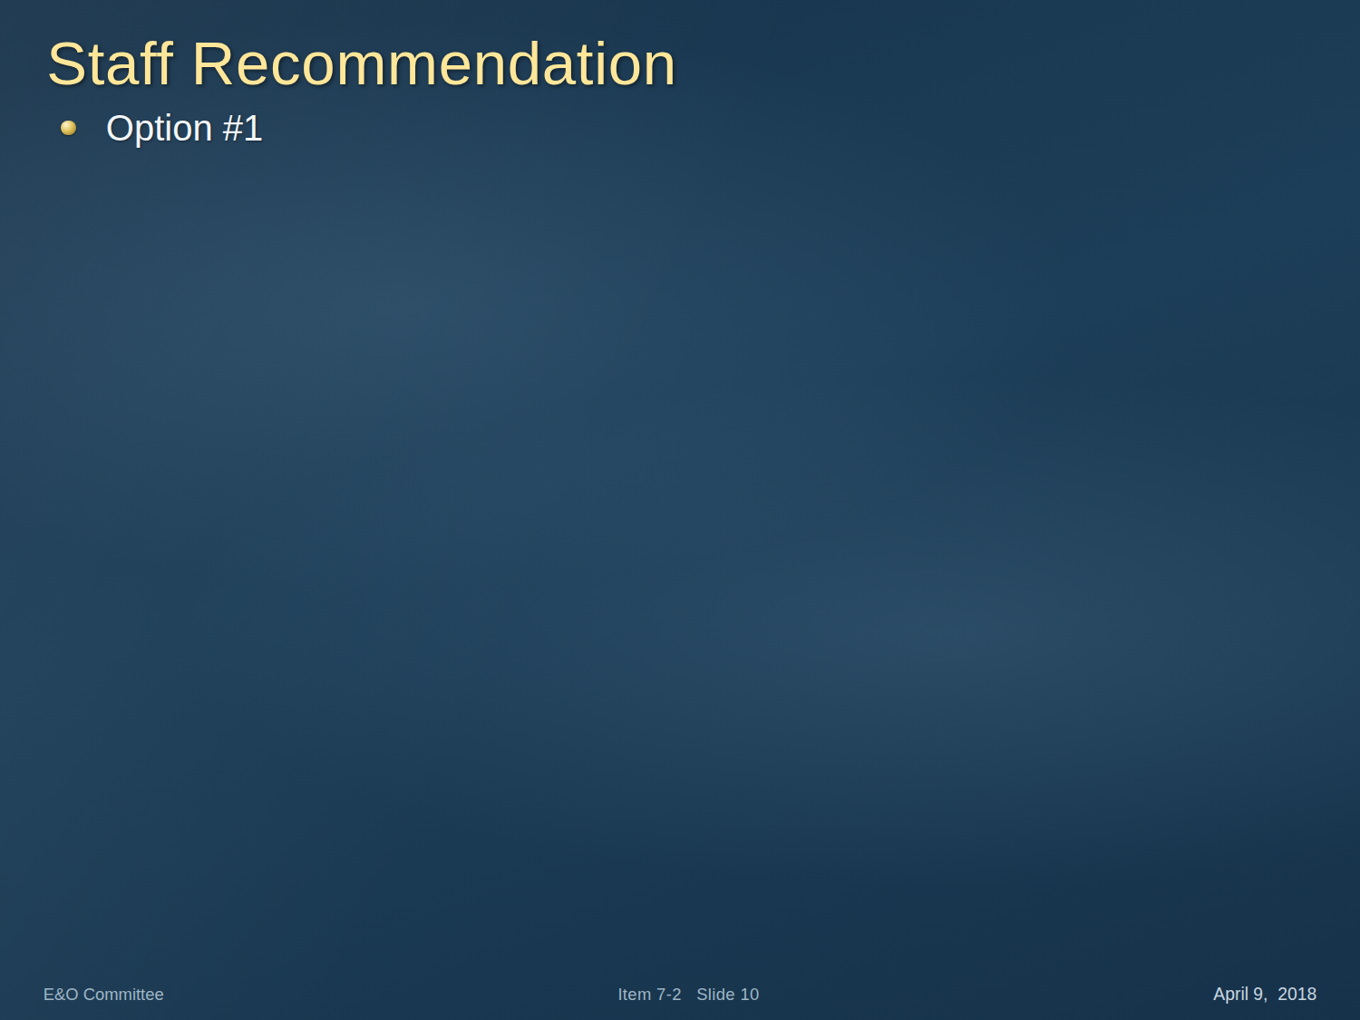Staff Recommendation
Option #1
E&O Committee Item 7-2 Slide 10 April 9, 2018